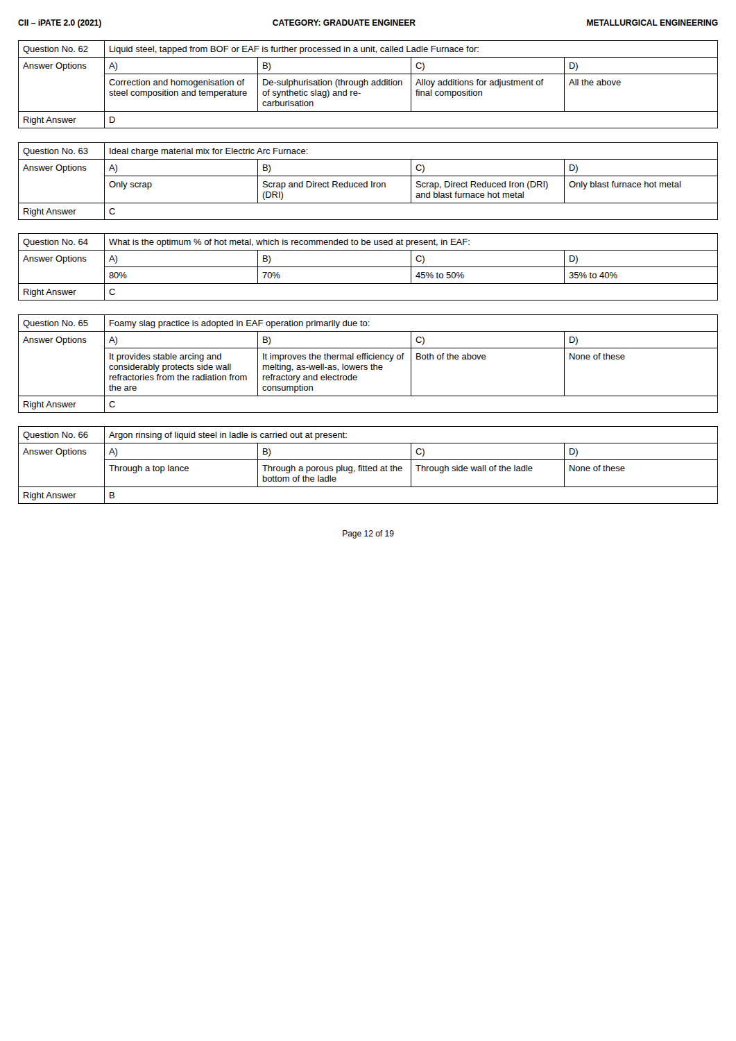CII – iPATE 2.0 (2021)
CATEGORY: GRADUATE ENGINEER
METALLURGICAL ENGINEERING
| Question No. 62 | Liquid steel, tapped from BOF or EAF is further processed in a unit, called Ladle Furnace for: |
| Answer Options | A) | B) | C) | D) |
| Correction and homogenisation of steel composition and temperature | De-sulphurisation (through addition of synthetic slag) and re-carburisation | Alloy additions for adjustment of final composition | All the above |
| Right Answer | D |
| Question No. 63 | Ideal charge material mix for Electric Arc Furnace: |
| Answer Options | A) | B) | C) | D) |
| Only scrap | Scrap and Direct Reduced Iron (DRI) | Scrap, Direct Reduced Iron (DRI) and blast furnace hot metal | Only blast furnace hot metal |
| Right Answer | C |
| Question No. 64 | What is the optimum % of hot metal, which is recommended to be used at present, in EAF: |
| Answer Options | A) | B) | C) | D) |
| 80% | 70% | 45% to 50% | 35% to 40% |
| Right Answer | C |
| Question No. 65 | Foamy slag practice is adopted in EAF operation primarily due to: |
| Answer Options | A) | B) | C) | D) |
| It provides stable arcing and considerably protects side wall refractories from the radiation from the are | It improves the thermal efficiency of melting, as-well-as, lowers the refractory and electrode consumption | Both of the above | None of these |
| Right Answer | C |
| Question No. 66 | Argon rinsing of liquid steel in ladle is carried out at present: |
| Answer Options | A) | B) | C) | D) |
| Through a top lance | Through a porous plug, fitted at the bottom of the ladle | Through side wall of the ladle | None of these |
| Right Answer | B |
Page 12 of 19